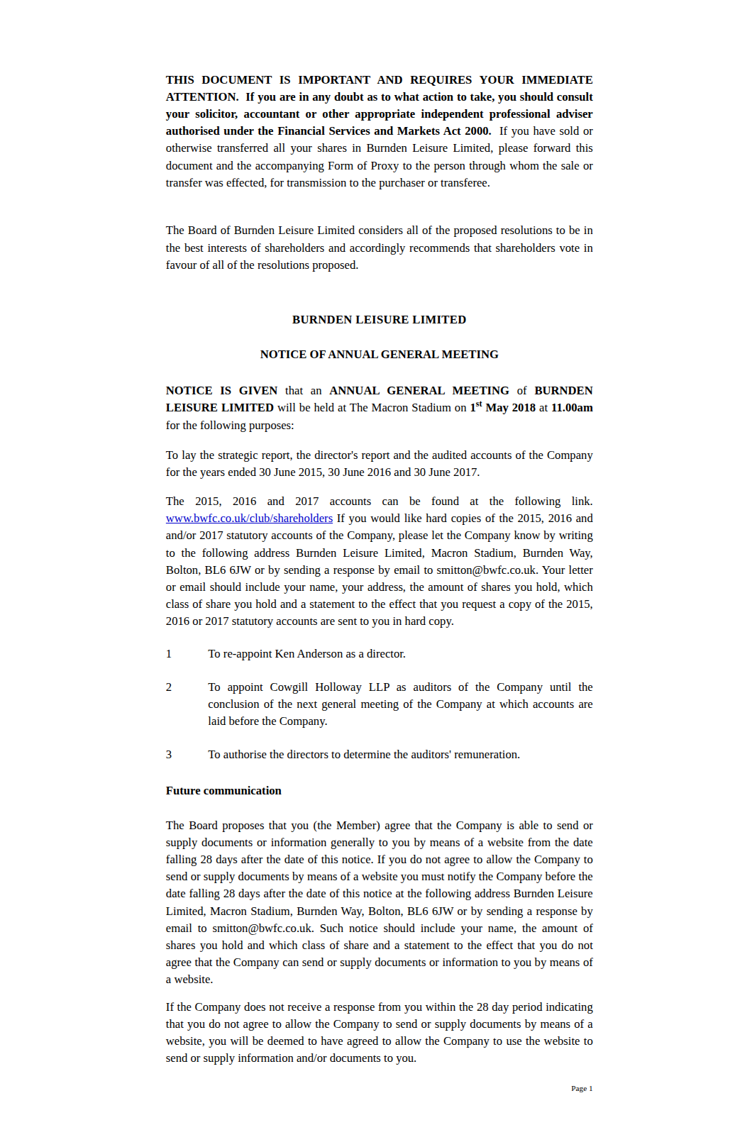THIS DOCUMENT IS IMPORTANT AND REQUIRES YOUR IMMEDIATE ATTENTION. If you are in any doubt as to what action to take, you should consult your solicitor, accountant or other appropriate independent professional adviser authorised under the Financial Services and Markets Act 2000. If you have sold or otherwise transferred all your shares in Burnden Leisure Limited, please forward this document and the accompanying Form of Proxy to the person through whom the sale or transfer was effected, for transmission to the purchaser or transferee.
The Board of Burnden Leisure Limited considers all of the proposed resolutions to be in the best interests of shareholders and accordingly recommends that shareholders vote in favour of all of the resolutions proposed.
BURNDEN LEISURE LIMITED
NOTICE OF ANNUAL GENERAL MEETING
NOTICE IS GIVEN that an ANNUAL GENERAL MEETING of BURNDEN LEISURE LIMITED will be held at The Macron Stadium on 1st May 2018 at 11.00am for the following purposes:
To lay the strategic report, the director's report and the audited accounts of the Company for the years ended 30 June 2015, 30 June 2016 and 30 June 2017.
The 2015, 2016 and 2017 accounts can be found at the following link. www.bwfc.co.uk/club/shareholders If you would like hard copies of the 2015, 2016 and and/or 2017 statutory accounts of the Company, please let the Company know by writing to the following address Burnden Leisure Limited, Macron Stadium, Burnden Way, Bolton, BL6 6JW or by sending a response by email to smitton@bwfc.co.uk. Your letter or email should include your name, your address, the amount of shares you hold, which class of share you hold and a statement to the effect that you request a copy of the 2015, 2016 or 2017 statutory accounts are sent to you in hard copy.
To re-appoint Ken Anderson as a director.
To appoint Cowgill Holloway LLP as auditors of the Company until the conclusion of the next general meeting of the Company at which accounts are laid before the Company.
To authorise the directors to determine the auditors' remuneration.
Future communication
The Board proposes that you (the Member) agree that the Company is able to send or supply documents or information generally to you by means of a website from the date falling 28 days after the date of this notice. If you do not agree to allow the Company to send or supply documents by means of a website you must notify the Company before the date falling 28 days after the date of this notice at the following address Burnden Leisure Limited, Macron Stadium, Burnden Way, Bolton, BL6 6JW or by sending a response by email to smitton@bwfc.co.uk. Such notice should include your name, the amount of shares you hold and which class of share and a statement to the effect that you do not agree that the Company can send or supply documents or information to you by means of a website.
If the Company does not receive a response from you within the 28 day period indicating that you do not agree to allow the Company to send or supply documents by means of a website, you will be deemed to have agreed to allow the Company to use the website to send or supply information and/or documents to you.
Page 1